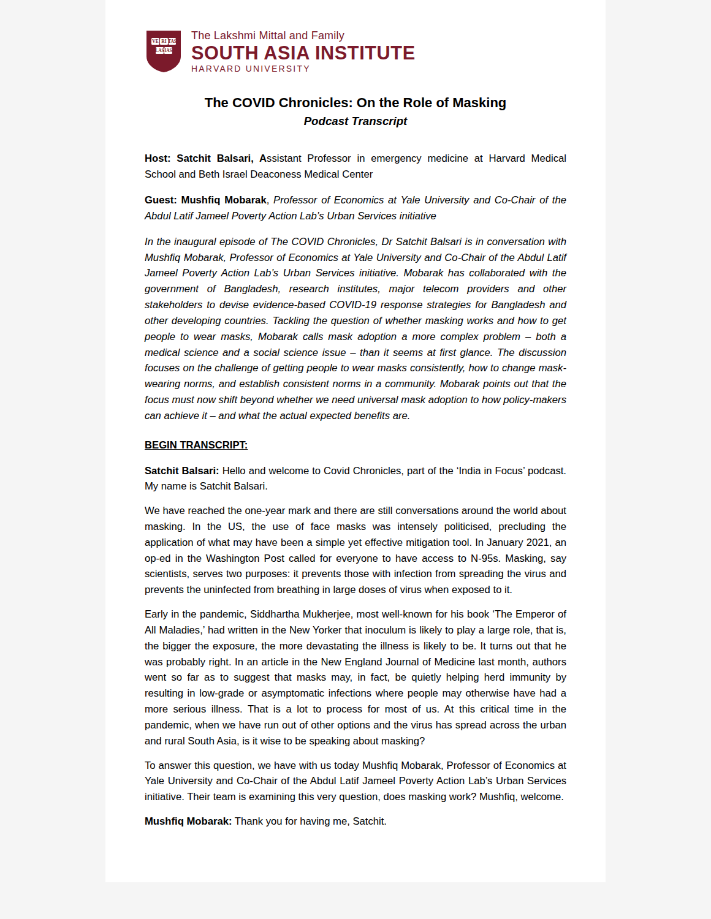VE RI TAS LAS IAS
The Lakshmi Mittal and Family SOUTH ASIA INSTITUTE HARVARD UNIVERSITY
The COVID Chronicles: On the Role of Masking
Podcast Transcript
Host: Satchit Balsari, Assistant Professor in emergency medicine at Harvard Medical School and Beth Israel Deaconess Medical Center
Guest: Mushfiq Mobarak, Professor of Economics at Yale University and Co-Chair of the Abdul Latif Jameel Poverty Action Lab’s Urban Services initiative
In the inaugural episode of The COVID Chronicles, Dr Satchit Balsari is in conversation with Mushfiq Mobarak, Professor of Economics at Yale University and Co-Chair of the Abdul Latif Jameel Poverty Action Lab’s Urban Services initiative. Mobarak has collaborated with the government of Bangladesh, research institutes, major telecom providers and other stakeholders to devise evidence-based COVID-19 response strategies for Bangladesh and other developing countries. Tackling the question of whether masking works and how to get people to wear masks, Mobarak calls mask adoption a more complex problem – both a medical science and a social science issue – than it seems at first glance. The discussion focuses on the challenge of getting people to wear masks consistently, how to change mask-wearing norms, and establish consistent norms in a community. Mobarak points out that the focus must now shift beyond whether we need universal mask adoption to how policy-makers can achieve it – and what the actual expected benefits are.
BEGIN TRANSCRIPT:
Satchit Balsari: Hello and welcome to Covid Chronicles, part of the ‘India in Focus’ podcast. My name is Satchit Balsari.
We have reached the one-year mark and there are still conversations around the world about masking. In the US, the use of face masks was intensely politicised, precluding the application of what may have been a simple yet effective mitigation tool. In January 2021, an op-ed in the Washington Post called for everyone to have access to N-95s. Masking, say scientists, serves two purposes: it prevents those with infection from spreading the virus and prevents the uninfected from breathing in large doses of virus when exposed to it.
Early in the pandemic, Siddhartha Mukherjee, most well-known for his book ‘The Emperor of All Maladies,’ had written in the New Yorker that inoculum is likely to play a large role, that is, the bigger the exposure, the more devastating the illness is likely to be. It turns out that he was probably right. In an article in the New England Journal of Medicine last month, authors went so far as to suggest that masks may, in fact, be quietly helping herd immunity by resulting in low-grade or asymptomatic infections where people may otherwise have had a more serious illness. That is a lot to process for most of us. At this critical time in the pandemic, when we have run out of other options and the virus has spread across the urban and rural South Asia, is it wise to be speaking about masking?
To answer this question, we have with us today Mushfiq Mobarak, Professor of Economics at Yale University and Co-Chair of the Abdul Latif Jameel Poverty Action Lab’s Urban Services initiative. Their team is examining this very question, does masking work? Mushfiq, welcome.
Mushfiq Mobarak: Thank you for having me, Satchit.